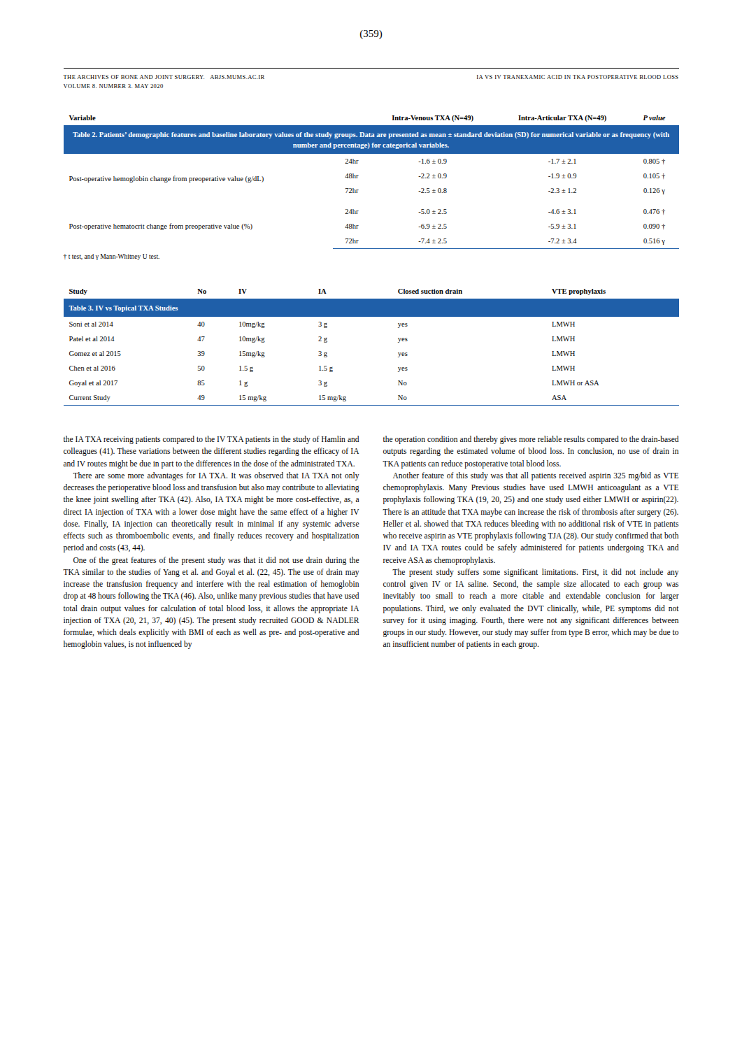(359)
The Archives of Bone and Joint Surgery. ABJS.MUMS.AC.IR
Volume 8. Number 3. May 2020
IA vs IV Tranexamic Acid in TKA Postoperative Blood Loss
| Table 2. Patients’ demographic features and baseline laboratory values of the study groups. Data are presented as mean ± standard deviation (SD) for numerical variable or as frequency (with number and percentage) for categorical variables. |
| Variable | Intra-Venous TXA (N=49) | Intra-Articular TXA (N=49) | P value |
| Post-operative hemoglobin change from preoperative value (g/dL) | 24hr | -1.6 ± 0.9 | -1.7 ± 2.1 | 0.805 † |
| 48hr | -2.2 ± 0.9 | -1.9 ± 0.9 | 0.105 † |
| 72hr | -2.5 ± 0.8 | -2.3 ± 1.2 | 0.126 γ |
| Post-operative hematocrit change from preoperative value (%) | 24hr | -5.0 ± 2.5 | -4.6 ± 3.1 | 0.476 † |
| 48hr | -6.9 ± 2.5 | -5.9 ± 3.1 | 0.090 † |
| 72hr | -7.4 ± 2.5 | -7.2 ± 3.4 | 0.516 γ |
† t test, and γ Mann-Whitney U test.
| Table 3. IV vs Topical TXA Studies |
| Study | No | IV | IA | Closed suction drain | VTE prophylaxis |
| Soni et al 2014 | 40 | 10mg/kg | 3 g | yes | LMWH |
| Patel et al 2014 | 47 | 10mg/kg | 2 g | yes | LMWH |
| Gomez et al 2015 | 39 | 15mg/kg | 3 g | yes | LMWH |
| Chen et al 2016 | 50 | 1.5 g | 1.5 g | yes | LMWH |
| Goyal et al 2017 | 85 | 1 g | 3 g | No | LMWH or ASA |
| Current Study | 49 | 15 mg/kg | 15 mg/kg | No | ASA |
the IA TXA receiving patients compared to the IV TXA patients in the study of Hamlin and colleagues (41). These variations between the different studies regarding the efficacy of IA and IV routes might be due in part to the differences in the dose of the administrated TXA.
There are some more advantages for IA TXA. It was observed that IA TXA not only decreases the perioperative blood loss and transfusion but also may contribute to alleviating the knee joint swelling after TKA (42). Also, IA TXA might be more cost-effective, as, a direct IA injection of TXA with a lower dose might have the same effect of a higher IV dose. Finally, IA injection can theoretically result in minimal if any systemic adverse effects such as thromboembolic events, and finally reduces recovery and hospitalization period and costs (43, 44).
One of the great features of the present study was that it did not use drain during the TKA similar to the studies of Yang et al. and Goyal et al. (22, 45). The use of drain may increase the transfusion frequency and interfere with the real estimation of hemoglobin drop at 48 hours following the TKA (46). Also, unlike many previous studies that have used total drain output values for calculation of total blood loss, it allows the appropriate IA injection of TXA (20, 21, 37, 40) (45). The present study recruited GOOD & NADLER formulae, which deals explicitly with BMI of each as well as pre- and post-operative and hemoglobin values, is not influenced by
the operation condition and thereby gives more reliable results compared to the drain-based outputs regarding the estimated volume of blood loss. In conclusion, no use of drain in TKA patients can reduce postoperative total blood loss.
Another feature of this study was that all patients received aspirin 325 mg/bid as VTE chemoprophylaxis. Many Previous studies have used LMWH anticoagulant as a VTE prophylaxis following TKA (19, 20, 25) and one study used either LMWH or aspirin(22). There is an attitude that TXA maybe can increase the risk of thrombosis after surgery (26). Heller et al. showed that TXA reduces bleeding with no additional risk of VTE in patients who receive aspirin as VTE prophylaxis following TJA (28). Our study confirmed that both IV and IA TXA routes could be safely administered for patients undergoing TKA and receive ASA as chemoprophylaxis.
The present study suffers some significant limitations. First, it did not include any control given IV or IA saline. Second, the sample size allocated to each group was inevitably too small to reach a more citable and extendable conclusion for larger populations. Third, we only evaluated the DVT clinically, while, PE symptoms did not survey for it using imaging. Fourth, there were not any significant differences between groups in our study. However, our study may suffer from type B error, which may be due to an insufficient number of patients in each group.